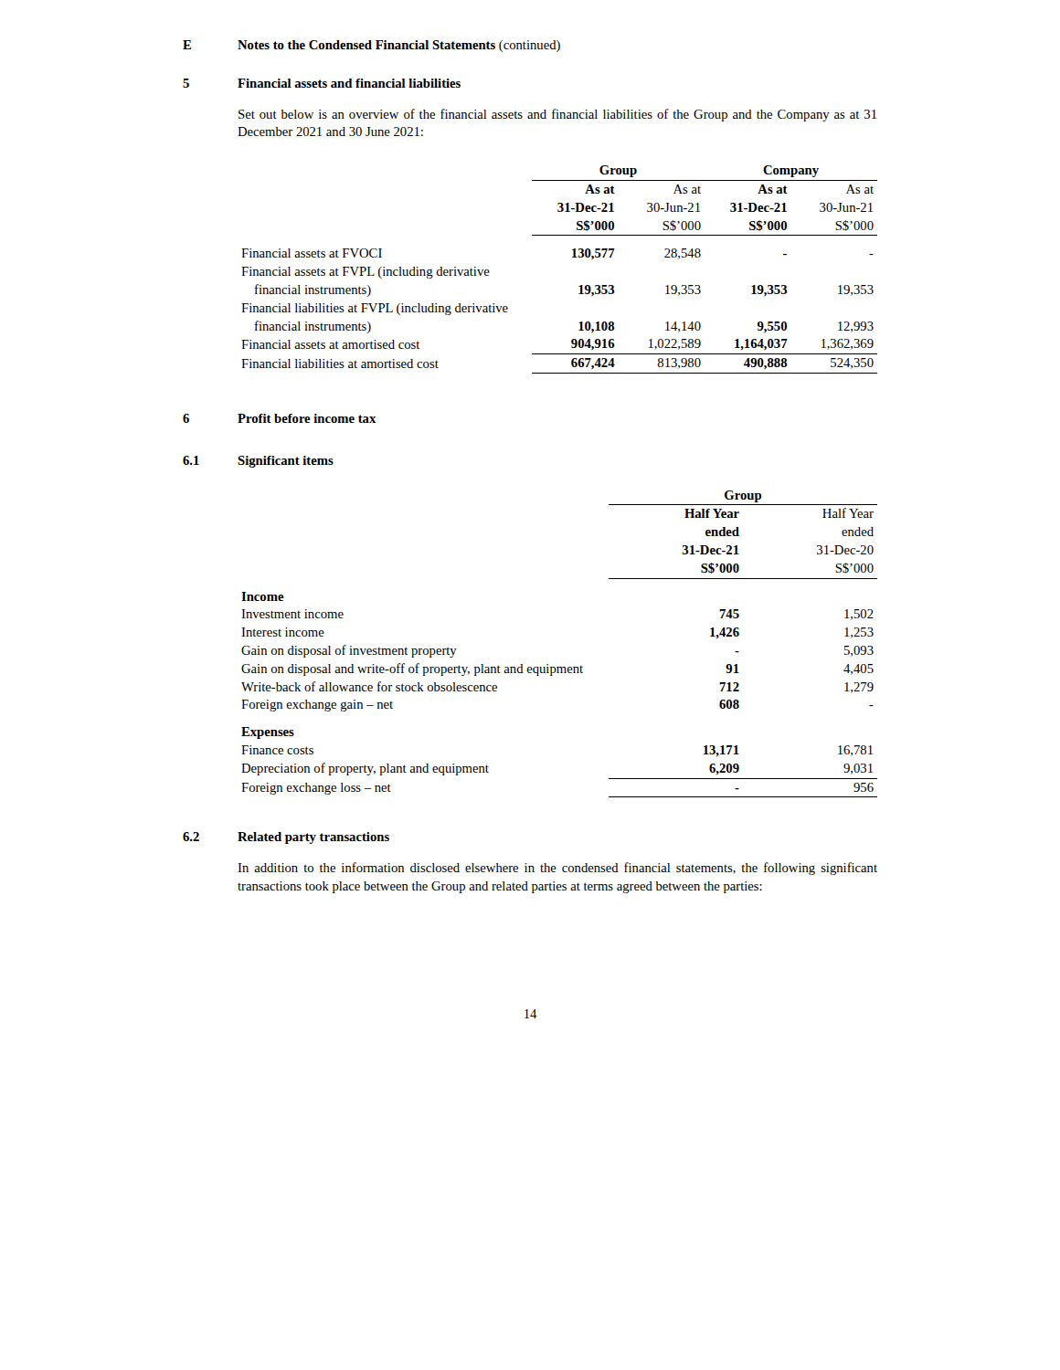E
Notes to the Condensed Financial Statements (continued)
5
Financial assets and financial liabilities
Set out below is an overview of the financial assets and financial liabilities of the Group and the Company as at 31 December 2021 and 30 June 2021:
| | Group | Company |
| | As at | As at | As at | As at |
| | 31-Dec-21 | 30-Jun-21 | 31-Dec-21 | 30-Jun-21 |
| | S$’000 | S$’000 | S$’000 | S$’000 |
| Financial assets at FVOCI | 130,577 | 28,548 | - | - |
| Financial assets at FVPL (including derivative | | | | |
| financial instruments) | 19,353 | 19,353 | 19,353 | 19,353 |
| Financial liabilities at FVPL (including derivative | | | | |
| financial instruments) | 10,108 | 14,140 | 9,550 | 12,993 |
| Financial assets at amortised cost | 904,916 | 1,022,589 | 1,164,037 | 1,362,369 |
| Financial liabilities at amortised cost | 667,424 | 813,980 | 490,888 | 524,350 |
6
Profit before income tax
6.1
Significant items
| | Group |
| | Half Year | Half Year |
| | ended | ended |
| | 31-Dec-21 | 31-Dec-20 |
| | S$’000 | S$’000 |
| Income | | |
| Investment income | 745 | 1,502 |
| Interest income | 1,426 | 1,253 |
| Gain on disposal of investment property | - | 5,093 |
| Gain on disposal and write-off of property, plant and equipment | 91 | 4,405 |
| Write-back of allowance for stock obsolescence | 712 | 1,279 |
| Foreign exchange gain – net | 608 | - |
| Expenses | | |
| Finance costs | 13,171 | 16,781 |
| Depreciation of property, plant and equipment | 6,209 | 9,031 |
| Foreign exchange loss – net | - | 956 |
6.2
Related party transactions
In addition to the information disclosed elsewhere in the condensed financial statements, the following significant transactions took place between the Group and related parties at terms agreed between the parties:
14